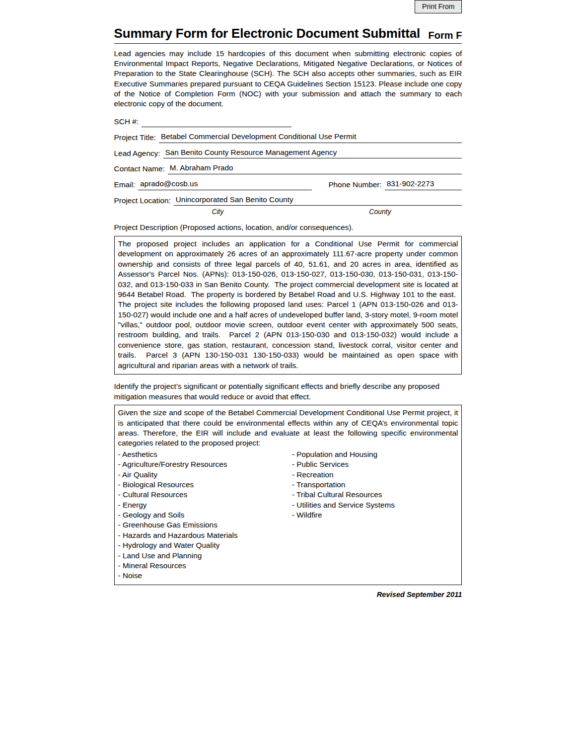Print From
Summary Form for Electronic Document Submittal
Form F
Lead agencies may include 15 hardcopies of this document when submitting electronic copies of Environmental Impact Reports, Negative Declarations, Mitigated Negative Declarations, or Notices of Preparation to the State Clearinghouse (SCH). The SCH also accepts other summaries, such as EIR Executive Summaries prepared pursuant to CEQA Guidelines Section 15123. Please include one copy of the Notice of Completion Form (NOC) with your submission and attach the summary to each electronic copy of the document.
SCH #:
Project Title: Betabel Commercial Development Conditional Use Permit
Lead Agency: San Benito County Resource Management Agency
Contact Name: M. Abraham Prado
Email: aprado@cosb.us Phone Number: 831-902-2273
Project Location: Unincorporated San Benito County
City County
Project Description (Proposed actions, location, and/or consequences).
The proposed project includes an application for a Conditional Use Permit for commercial development on approximately 26 acres of an approximately 111.67-acre property under common ownership and consists of three legal parcels of 40, 51.61, and 20 acres in area, identified as Assessor's Parcel Nos. (APNs): 013-150-026, 013-150-027, 013-150-030, 013-150-031, 013-150-032, and 013-150-033 in San Benito County. The project commercial development site is located at 9644 Betabel Road. The property is bordered by Betabel Road and U.S. Highway 101 to the east. The project site includes the following proposed land uses: Parcel 1 (APN 013-150-026 and 013-150-027) would include one and a half acres of undeveloped buffer land, 3-story motel, 9-room motel "villas," outdoor pool, outdoor movie screen, outdoor event center with approximately 500 seats, restroom building, and trails. Parcel 2 (APN 013-150-030 and 013-150-032) would include a convenience store, gas station, restaurant, concession stand, livestock corral, visitor center and trails. Parcel 3 (APN 130-150-031 130-150-033) would be maintained as open space with agricultural and riparian areas with a network of trails.
Identify the project’s significant or potentially significant effects and briefly describe any proposed mitigation measures that would reduce or avoid that effect.
Given the size and scope of the Betabel Commercial Development Conditional Use Permit project, it is anticipated that there could be environmental effects within any of CEQA’s environmental topic areas. Therefore, the EIR will include and evaluate at least the following specific environmental categories related to the proposed project:
- Aesthetics
- Agriculture/Forestry Resources
- Air Quality
- Biological Resources
- Cultural Resources
- Energy
- Geology and Soils
- Greenhouse Gas Emissions
- Hazards and Hazardous Materials
- Hydrology and Water Quality
- Land Use and Planning
- Mineral Resources
- Noise
- Population and Housing
- Public Services
- Recreation
- Transportation
- Tribal Cultural Resources
- Utilities and Service Systems
- Wildfire
Revised September 2011